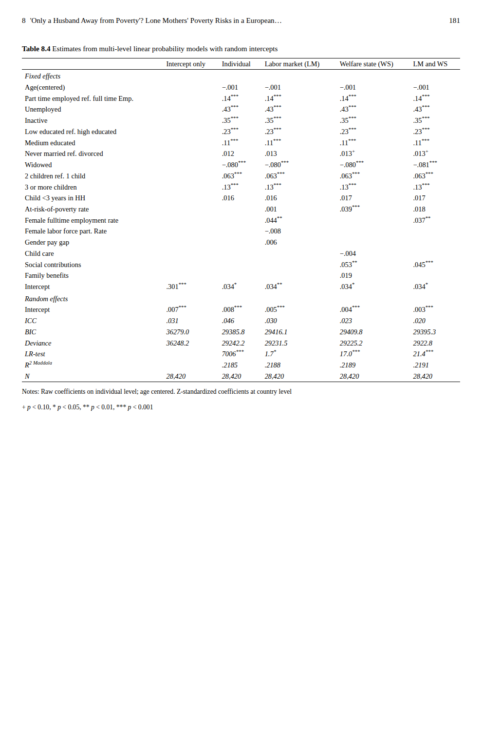8'Only a Husband Away from Poverty'? Lone Mothers' Poverty Risks in a European… 181
Table 8.4 Estimates from multi-level linear probability models with random intercepts
| | Intercept only | Individual | Labor market (LM) | Welfare state (WS) | LM and WS |
| --- | --- | --- | --- | --- | --- |
| Fixed effects |
| Age(centered) | | −.001 | −.001 | −.001 | −.001 |
| Part time employed ref. full time Emp. | | .14 *** | .14 *** | .14 *** | .14 *** |
| Unemployed | | .43 *** | .43 *** | .43 *** | .43 *** |
| Inactive | | .35 *** | .35 *** | .35 *** | .35 *** |
| Low educated ref. high educated | | .23 *** | .23 *** | .23 *** | .23 *** |
| Medium educated | | .11 *** | .11 *** | .11 *** | .11 *** |
| Never married ref. divorced | | .012 | .013 | .013 + | .013 + |
| Widowed | | −.080 *** | −.080 *** | −.080 *** | −.081 *** |
| 2 children ref. 1 child | | .063 *** | .063 *** | .063 *** | .063 *** |
| 3 or more children | | .13 *** | .13 *** | .13 *** | .13 *** |
| Child <3 years in HH | | .016 | .016 | .017 | .017 |
| At-risk-of-poverty rate | | | .001 | .039 *** | .018 |
| Female fulltime employment rate | | | .044 ** | | .037 ** |
| Female labor force part. Rate | | | −.008 | | |
| Gender pay gap | | | .006 | | |
| Child care | | | | −.004 | |
| Social contributions | | | | .053 ** | .045 *** |
| Family benefits | | | | .019 | |
| Intercept | .301 *** | .034 * | .034 ** | .034 * | .034 * |
| Random effects |
| Intercept | .007 *** | .008 *** | .005 *** | .004 *** | .003 *** |
| ICC | .031 | .046 | .030 | .023 | .020 |
| BIC | 36279.0 | 29385.8 | 29416.1 | 29409.8 | 29395.3 |
| Deviance | 36248.2 | 29242.2 | 29231.5 | 29225.2 | 2922.8 |
| LR-test | | 7006 *** | 1.7 * | 17.0 *** | 21.4 *** |
| R 2 Maddala | | .2185 | .2188 | .2189 | .2191 |
| N | 28,420 | 28,420 | 28,420 | 28,420 | 28,420 |
Notes: Raw coefficients on individual level; age centered. Z-standardized coefficients at country level
+ p < 0.10, * p < 0.05, ** p < 0.01, *** p < 0.001